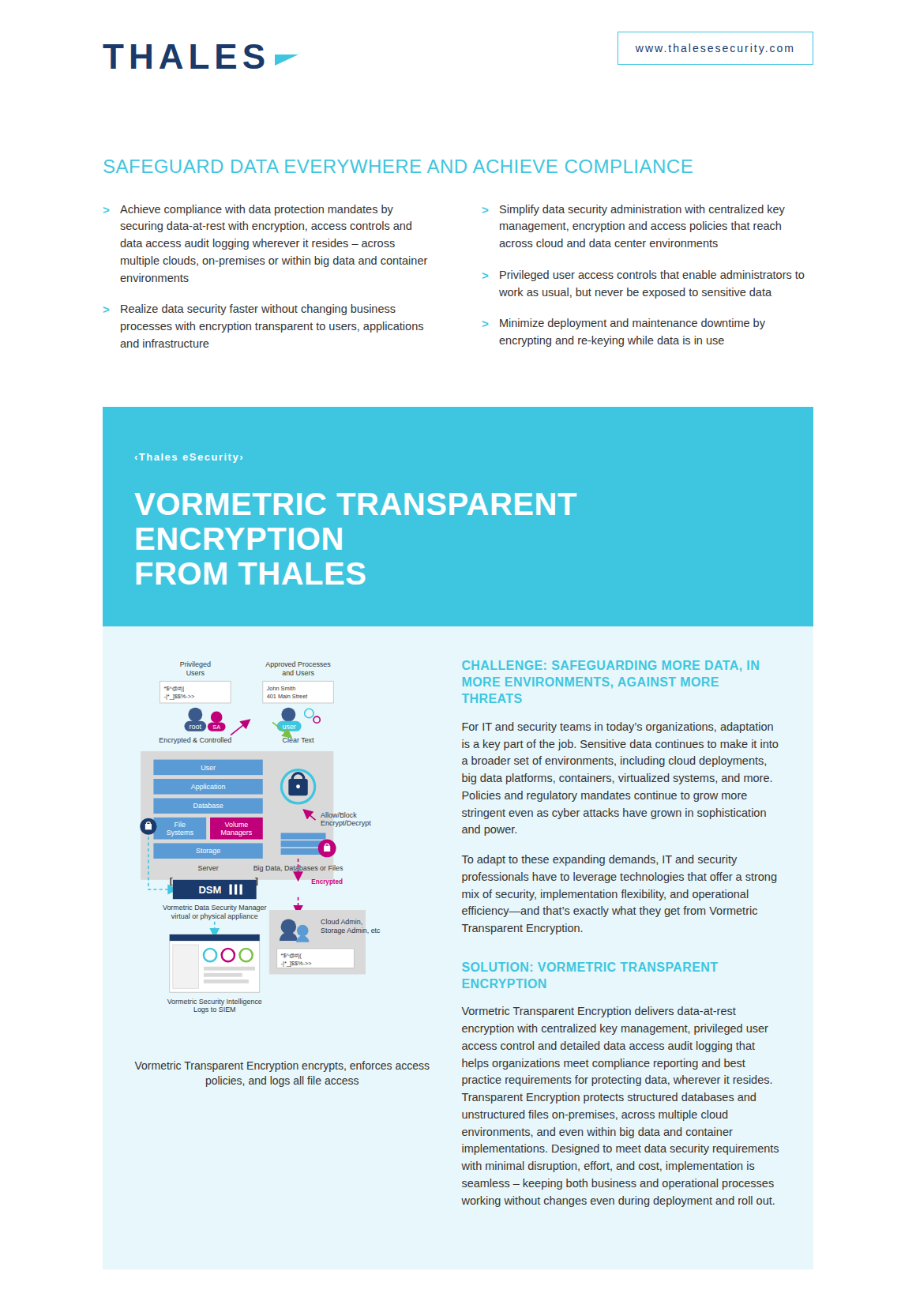THALES
www.thalesesecurity.com
SAFEGUARD DATA EVERYWHERE AND ACHIEVE COMPLIANCE
Achieve compliance with data protection mandates by securing data-at-rest with encryption, access controls and data access audit logging wherever it resides – across multiple clouds, on-premises or within big data and container environments
Realize data security faster without changing business processes with encryption transparent to users, applications and infrastructure
Simplify data security administration with centralized key management, encryption and access policies that reach across cloud and data center environments
Privileged user access controls that enable administrators to work as usual, but never be exposed to sensitive data
Minimize deployment and maintenance downtime by encrypting and re-keying while data is in use
‹Thales eSecurity›
Vormetric Transparent Encryption
from Thales
Privileged Users Approved Processes and Users *$^@#|| -|*_]$$%->> John Smith 401 Main Street root SA user Encrypted & Controlled Clear Text User Application Database File Systems Volume Managers Storage Server Allow/Block Encrypt/Decrypt Big Data, Databases or Files DSM [ ] Vormetric Data Security Manager virtual or physical appliance Vormetric Security Intelligence Logs to SIEM Encrypted Cloud Admin, Storage Admin, etc *$^@#|( -|*_]$$%->>
Vormetric Transparent Encryption encrypts, enforces access policies, and logs all file access
Challenge: Safeguarding More Data, in More Environments, Against More Threats
For IT and security teams in today’s organizations, adaptation is a key part of the job. Sensitive data continues to make it into a broader set of environments, including cloud deployments, big data platforms, containers, virtualized systems, and more. Policies and regulatory mandates continue to grow more stringent even as cyber attacks have grown in sophistication and power.
To adapt to these expanding demands, IT and security professionals have to leverage technologies that offer a strong mix of security, implementation flexibility, and operational efficiency—and that’s exactly what they get from Vormetric Transparent Encryption.
Solution: Vormetric Transparent Encryption
Vormetric Transparent Encryption delivers data-at-rest encryption with centralized key management, privileged user access control and detailed data access audit logging that helps organizations meet compliance reporting and best practice requirements for protecting data, wherever it resides. Transparent Encryption protects structured databases and unstructured files on-premises, across multiple cloud environments, and even within big data and container implementations. Designed to meet data security requirements with minimal disruption, effort, and cost, implementation is seamless – keeping both business and operational processes working without changes even during deployment and roll out.